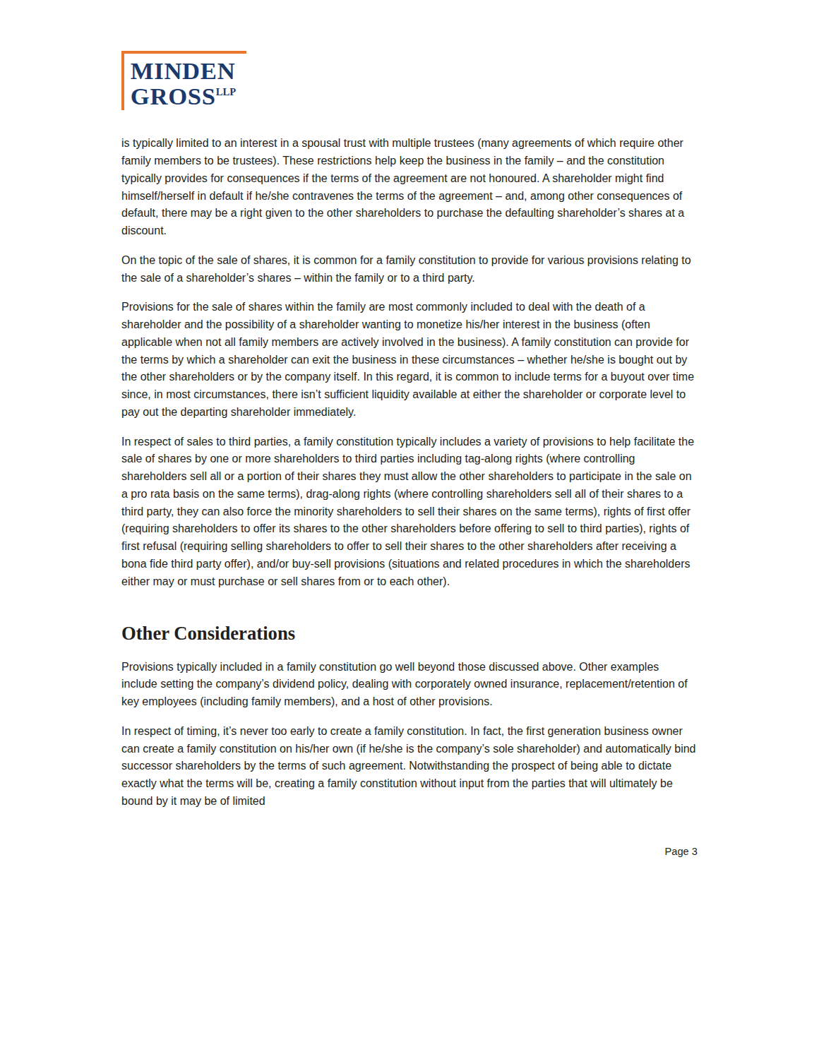MINDEN
GROSSLLP
is typically limited to an interest in a spousal trust with multiple trustees (many agreements of which require other family members to be trustees). These restrictions help keep the business in the family – and the constitution typically provides for consequences if the terms of the agreement are not honoured. A shareholder might find himself/herself in default if he/she contravenes the terms of the agreement – and, among other consequences of default, there may be a right given to the other shareholders to purchase the defaulting shareholder’s shares at a discount.
On the topic of the sale of shares, it is common for a family constitution to provide for various provisions relating to the sale of a shareholder’s shares – within the family or to a third party.
Provisions for the sale of shares within the family are most commonly included to deal with the death of a shareholder and the possibility of a shareholder wanting to monetize his/her interest in the business (often applicable when not all family members are actively involved in the business). A family constitution can provide for the terms by which a shareholder can exit the business in these circumstances – whether he/she is bought out by the other shareholders or by the company itself. In this regard, it is common to include terms for a buyout over time since, in most circumstances, there isn’t sufficient liquidity available at either the shareholder or corporate level to pay out the departing shareholder immediately.
In respect of sales to third parties, a family constitution typically includes a variety of provisions to help facilitate the sale of shares by one or more shareholders to third parties including tag-along rights (where controlling shareholders sell all or a portion of their shares they must allow the other shareholders to participate in the sale on a pro rata basis on the same terms), drag-along rights (where controlling shareholders sell all of their shares to a third party, they can also force the minority shareholders to sell their shares on the same terms), rights of first offer (requiring shareholders to offer its shares to the other shareholders before offering to sell to third parties), rights of first refusal (requiring selling shareholders to offer to sell their shares to the other shareholders after receiving a bona fide third party offer), and/or buy-sell provisions (situations and related procedures in which the shareholders either may or must purchase or sell shares from or to each other).
Other Considerations
Provisions typically included in a family constitution go well beyond those discussed above. Other examples include setting the company’s dividend policy, dealing with corporately owned insurance, replacement/retention of key employees (including family members), and a host of other provisions.
In respect of timing, it’s never too early to create a family constitution. In fact, the first generation business owner can create a family constitution on his/her own (if he/she is the company’s sole shareholder) and automatically bind successor shareholders by the terms of such agreement. Notwithstanding the prospect of being able to dictate exactly what the terms will be, creating a family constitution without input from the parties that will ultimately be bound by it may be of limited
Page 3